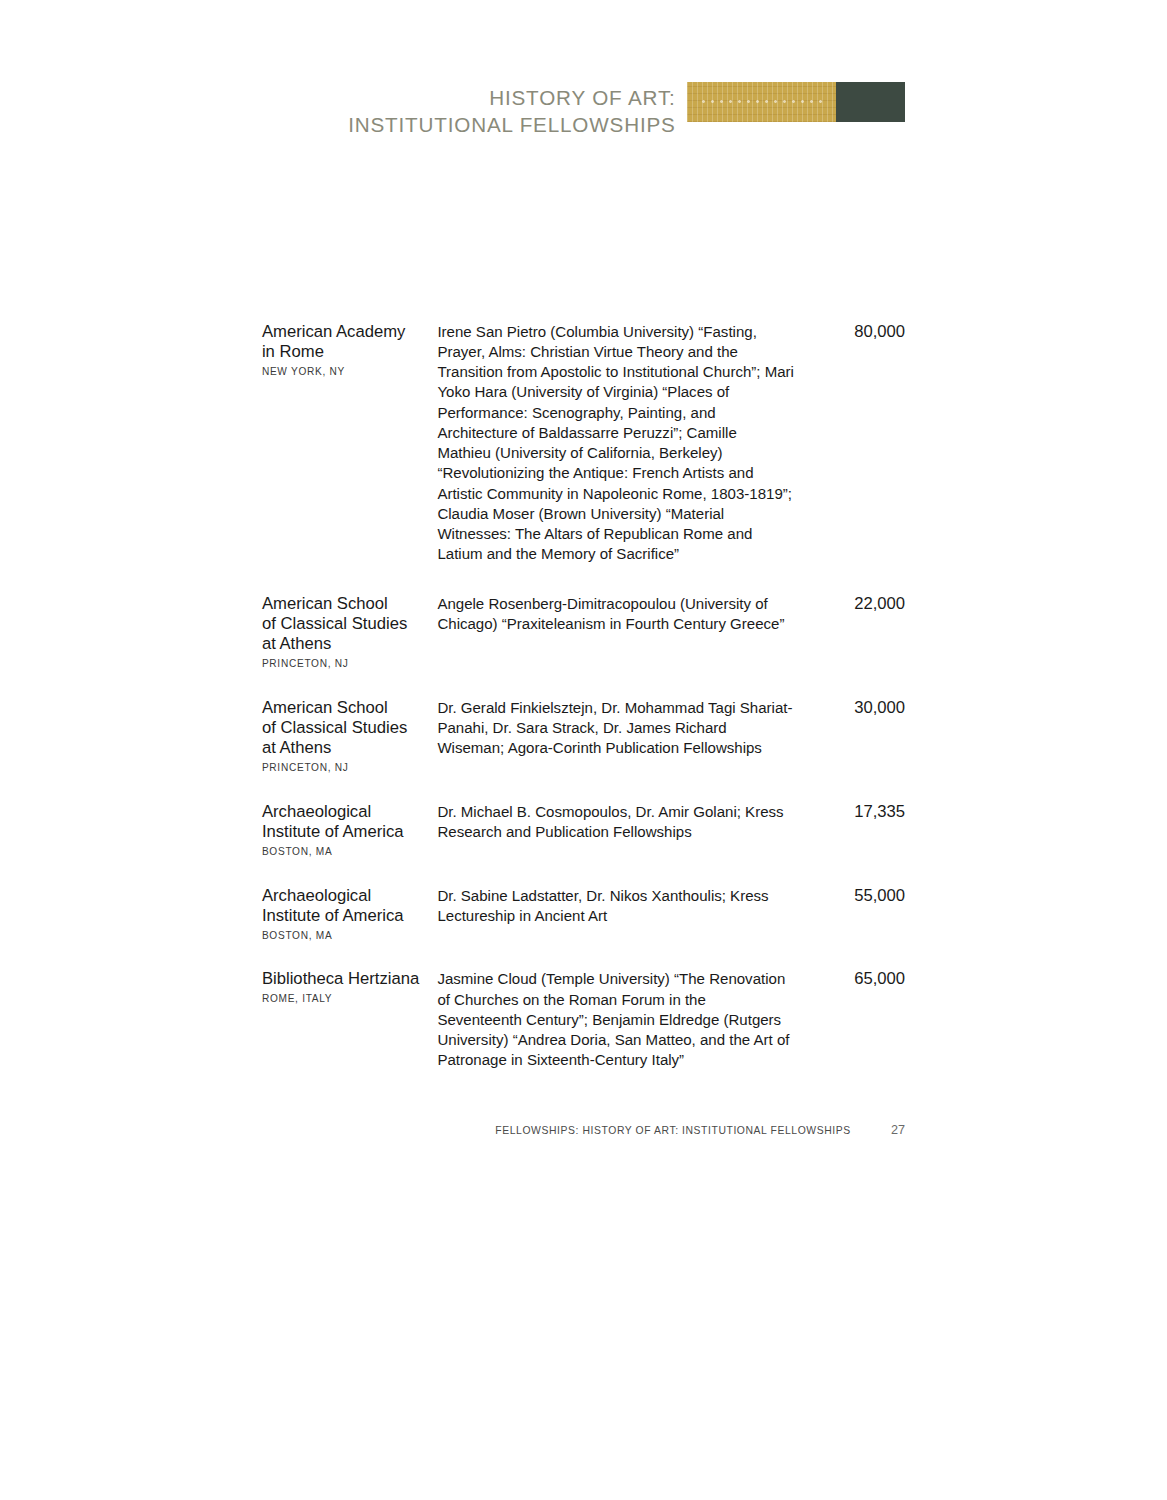HISTORY OF ART:
INSTITUTIONAL FELLOWSHIPS
| American Academy in Rome New York, NY | Irene San Pietro (Columbia University) “Fasting, Prayer, Alms: Christian Virtue Theory and the Transition from Apostolic to Institutional Church”; Mari Yoko Hara (University of Virginia) “Places of Performance: Scenography, Painting, and Architecture of Baldassarre Peruzzi”; Camille Mathieu (University of California, Berkeley) “Revolutionizing the Antique: French Artists and Artistic Community in Napoleonic Rome, 1803-1819”; Claudia Moser (Brown University) “Material Witnesses: The Altars of Republican Rome and Latium and the Memory of Sacrifice” | 80,000 |
| American School of Classical Studies at Athens Princeton, NJ | Angele Rosenberg-Dimitracopoulou (University of Chicago) “Praxiteleanism in Fourth Century Greece” | 22,000 |
| American School of Classical Studies at Athens Princeton, NJ | Dr. Gerald Finkielsztejn, Dr. Mohammad Tagi Shariat-Panahi, Dr. Sara Strack, Dr. James Richard Wiseman; Agora-Corinth Publication Fellowships | 30,000 |
| Archaeological Institute of America Boston, MA | Dr. Michael B. Cosmopoulos, Dr. Amir Golani; Kress Research and Publication Fellowships | 17,335 |
| Archaeological Institute of America Boston, MA | Dr. Sabine Ladstatter, Dr. Nikos Xanthoulis; Kress Lectureship in Ancient Art | 55,000 |
| Bibliotheca Hertziana Rome, Italy | Jasmine Cloud (Temple University) “The Renovation of Churches on the Roman Forum in the Seventeenth Century”; Benjamin Eldredge (Rutgers University) “Andrea Doria, San Matteo, and the Art of Patronage in Sixteenth-Century Italy” | 65,000 |
Fellowships: History of Art: Institutional Fellowships 27